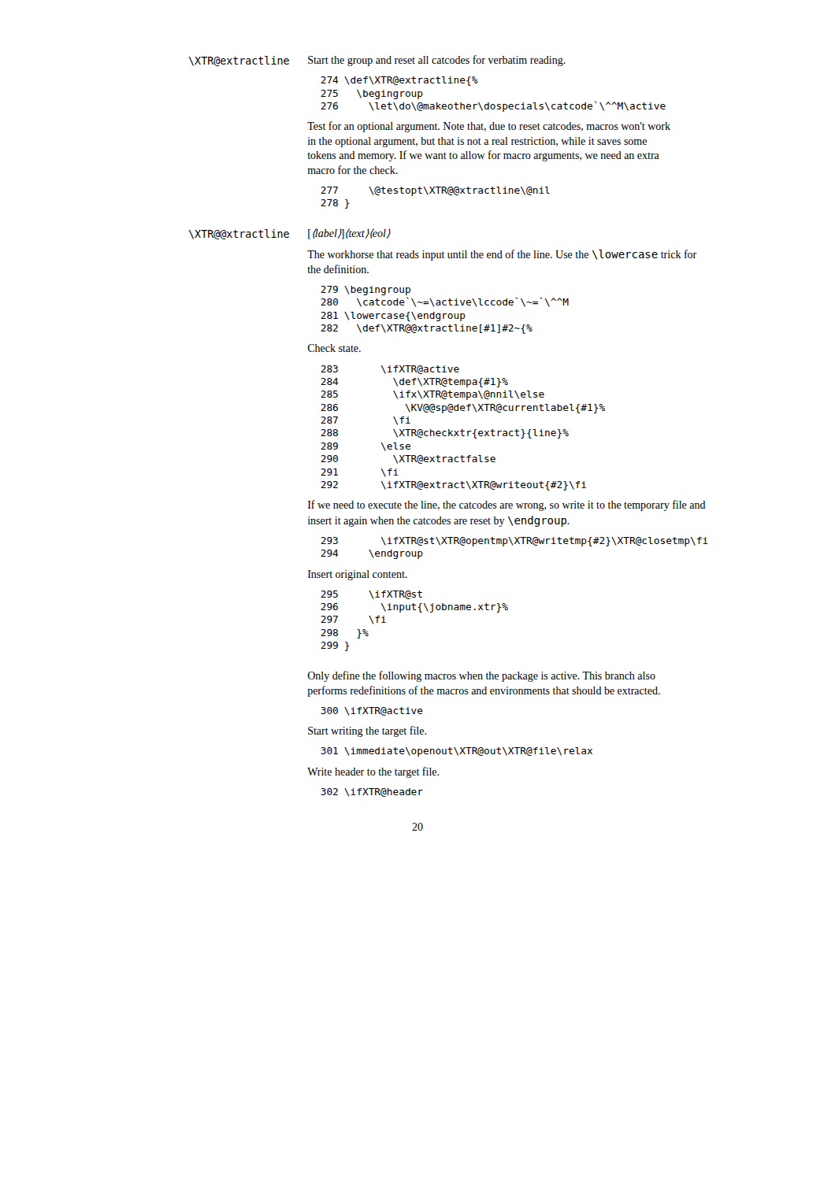\XTR@extractline
Start the group and reset all catcodes for verbatim reading.
274\def\XTR@extractline{%
275 \begingroup
276 \let\do\@makeother\dospecials\catcode`\^^M\active
Test for an optional argument. Note that, due to reset catcodes, macros won't work in the optional argument, but that is not a real restriction, while it saves some tokens and memory. If we want to allow for macro arguments, we need an extra macro for the check.
277 \@testopt\XTR@@xtractline\@nil
278}
\XTR@@xtractline
[⟨label⟩]⟨text⟩⟨eol⟩
The workhorse that reads input until the end of the line. Use the \lowercase trick for the definition.
279\begingroup
280 \catcode`\~=\active\lccode`\~=`\^^M
281\lowercase{\endgroup
282 \def\XTR@@xtractline[#1]#2~{%
Check state.
283 \ifXTR@active
284 \def\XTR@tempa{#1}%
285 \ifx\XTR@tempa\@nnil\else
286 \KV@@sp@def\XTR@currentlabel{#1}%
287 \fi
288 \XTR@checkxtr{extract}{line}%
289 \else
290 \XTR@extractfalse
291 \fi
292 \ifXTR@extract\XTR@writeout{#2}\fi
If we need to execute the line, the catcodes are wrong, so write it to the temporary file and insert it again when the catcodes are reset by \endgroup.
293 \ifXTR@st\XTR@opentmp\XTR@writetmp{#2}\XTR@closetmp\fi
294 \endgroup
Insert original content.
295 \ifXTR@st
296 \input{\jobname.xtr}%
297 \fi
298 }%
299}
Only define the following macros when the package is active. This branch also performs redefinitions of the macros and environments that should be extracted.
300\ifXTR@active
Start writing the target file.
301\immediate\openout\XTR@out\XTR@file\relax
Write header to the target file.
302\ifXTR@header
20